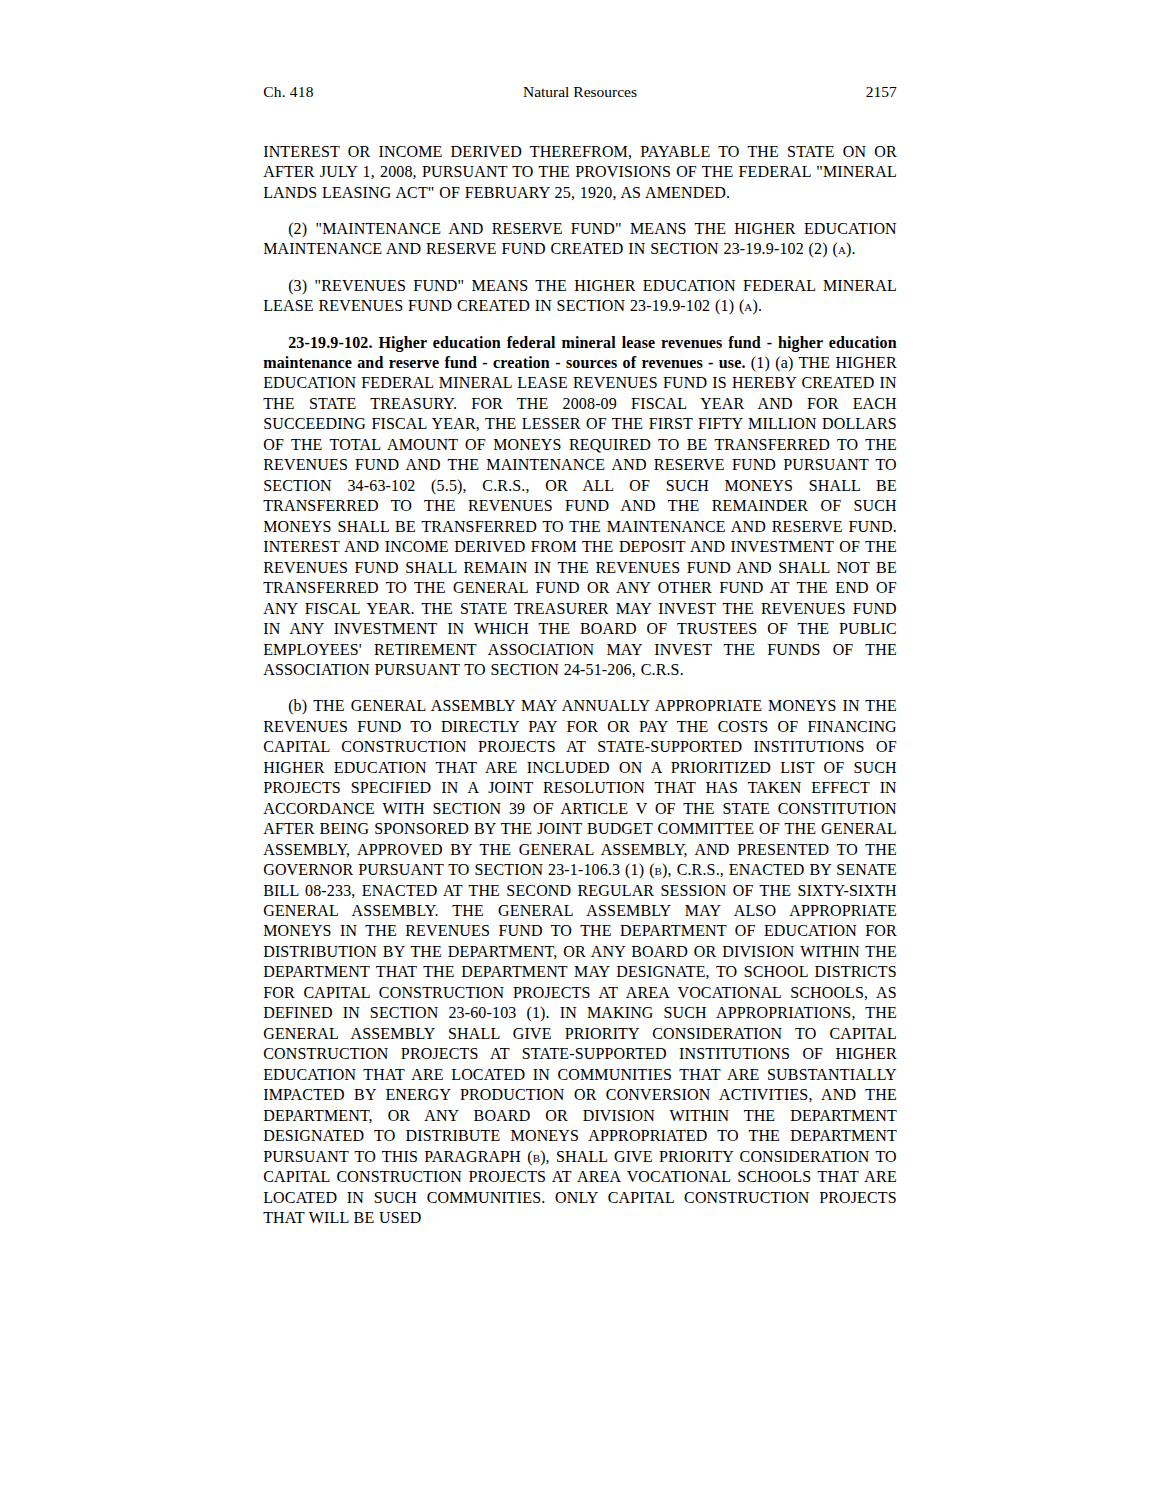Ch. 418
Natural Resources
2157
INTEREST OR INCOME DERIVED THEREFROM, PAYABLE TO THE STATE ON OR AFTER JULY 1, 2008, PURSUANT TO THE PROVISIONS OF THE FEDERAL "MINERAL LANDS LEASING ACT" OF FEBRUARY 25, 1920, AS AMENDED.
(2) "MAINTENANCE AND RESERVE FUND" MEANS THE HIGHER EDUCATION MAINTENANCE AND RESERVE FUND CREATED IN SECTION 23-19.9-102 (2) (a).
(3) "REVENUES FUND" MEANS THE HIGHER EDUCATION FEDERAL MINERAL LEASE REVENUES FUND CREATED IN SECTION 23-19.9-102 (1) (a).
23-19.9-102. Higher education federal mineral lease revenues fund - higher education maintenance and reserve fund - creation - sources of revenues - use. (1) (a) THE HIGHER EDUCATION FEDERAL MINERAL LEASE REVENUES FUND IS HEREBY CREATED IN THE STATE TREASURY. FOR THE 2008-09 FISCAL YEAR AND FOR EACH SUCCEEDING FISCAL YEAR, THE LESSER OF THE FIRST FIFTY MILLION DOLLARS OF THE TOTAL AMOUNT OF MONEYS REQUIRED TO BE TRANSFERRED TO THE REVENUES FUND AND THE MAINTENANCE AND RESERVE FUND PURSUANT TO SECTION 34-63-102 (5.5), C.R.S., OR ALL OF SUCH MONEYS SHALL BE TRANSFERRED TO THE REVENUES FUND AND THE REMAINDER OF SUCH MONEYS SHALL BE TRANSFERRED TO THE MAINTENANCE AND RESERVE FUND. INTEREST AND INCOME DERIVED FROM THE DEPOSIT AND INVESTMENT OF THE REVENUES FUND SHALL REMAIN IN THE REVENUES FUND AND SHALL NOT BE TRANSFERRED TO THE GENERAL FUND OR ANY OTHER FUND AT THE END OF ANY FISCAL YEAR. THE STATE TREASURER MAY INVEST THE REVENUES FUND IN ANY INVESTMENT IN WHICH THE BOARD OF TRUSTEES OF THE PUBLIC EMPLOYEES' RETIREMENT ASSOCIATION MAY INVEST THE FUNDS OF THE ASSOCIATION PURSUANT TO SECTION 24-51-206, C.R.S.
(b) THE GENERAL ASSEMBLY MAY ANNUALLY APPROPRIATE MONEYS IN THE REVENUES FUND TO DIRECTLY PAY FOR OR PAY THE COSTS OF FINANCING CAPITAL CONSTRUCTION PROJECTS AT STATE-SUPPORTED INSTITUTIONS OF HIGHER EDUCATION THAT ARE INCLUDED ON A PRIORITIZED LIST OF SUCH PROJECTS SPECIFIED IN A JOINT RESOLUTION THAT HAS TAKEN EFFECT IN ACCORDANCE WITH SECTION 39 OF ARTICLE V OF THE STATE CONSTITUTION AFTER BEING SPONSORED BY THE JOINT BUDGET COMMITTEE OF THE GENERAL ASSEMBLY, APPROVED BY THE GENERAL ASSEMBLY, AND PRESENTED TO THE GOVERNOR PURSUANT TO SECTION 23-1-106.3 (1) (b), C.R.S., ENACTED BY SENATE BILL 08-233, ENACTED AT THE SECOND REGULAR SESSION OF THE SIXTY-SIXTH GENERAL ASSEMBLY. THE GENERAL ASSEMBLY MAY ALSO APPROPRIATE MONEYS IN THE REVENUES FUND TO THE DEPARTMENT OF EDUCATION FOR DISTRIBUTION BY THE DEPARTMENT, OR ANY BOARD OR DIVISION WITHIN THE DEPARTMENT THAT THE DEPARTMENT MAY DESIGNATE, TO SCHOOL DISTRICTS FOR CAPITAL CONSTRUCTION PROJECTS AT AREA VOCATIONAL SCHOOLS, AS DEFINED IN SECTION 23-60-103 (1). IN MAKING SUCH APPROPRIATIONS, THE GENERAL ASSEMBLY SHALL GIVE PRIORITY CONSIDERATION TO CAPITAL CONSTRUCTION PROJECTS AT STATE-SUPPORTED INSTITUTIONS OF HIGHER EDUCATION THAT ARE LOCATED IN COMMUNITIES THAT ARE SUBSTANTIALLY IMPACTED BY ENERGY PRODUCTION OR CONVERSION ACTIVITIES, AND THE DEPARTMENT, OR ANY BOARD OR DIVISION WITHIN THE DEPARTMENT DESIGNATED TO DISTRIBUTE MONEYS APPROPRIATED TO THE DEPARTMENT PURSUANT TO THIS PARAGRAPH (b), SHALL GIVE PRIORITY CONSIDERATION TO CAPITAL CONSTRUCTION PROJECTS AT AREA VOCATIONAL SCHOOLS THAT ARE LOCATED IN SUCH COMMUNITIES. ONLY CAPITAL CONSTRUCTION PROJECTS THAT WILL BE USED